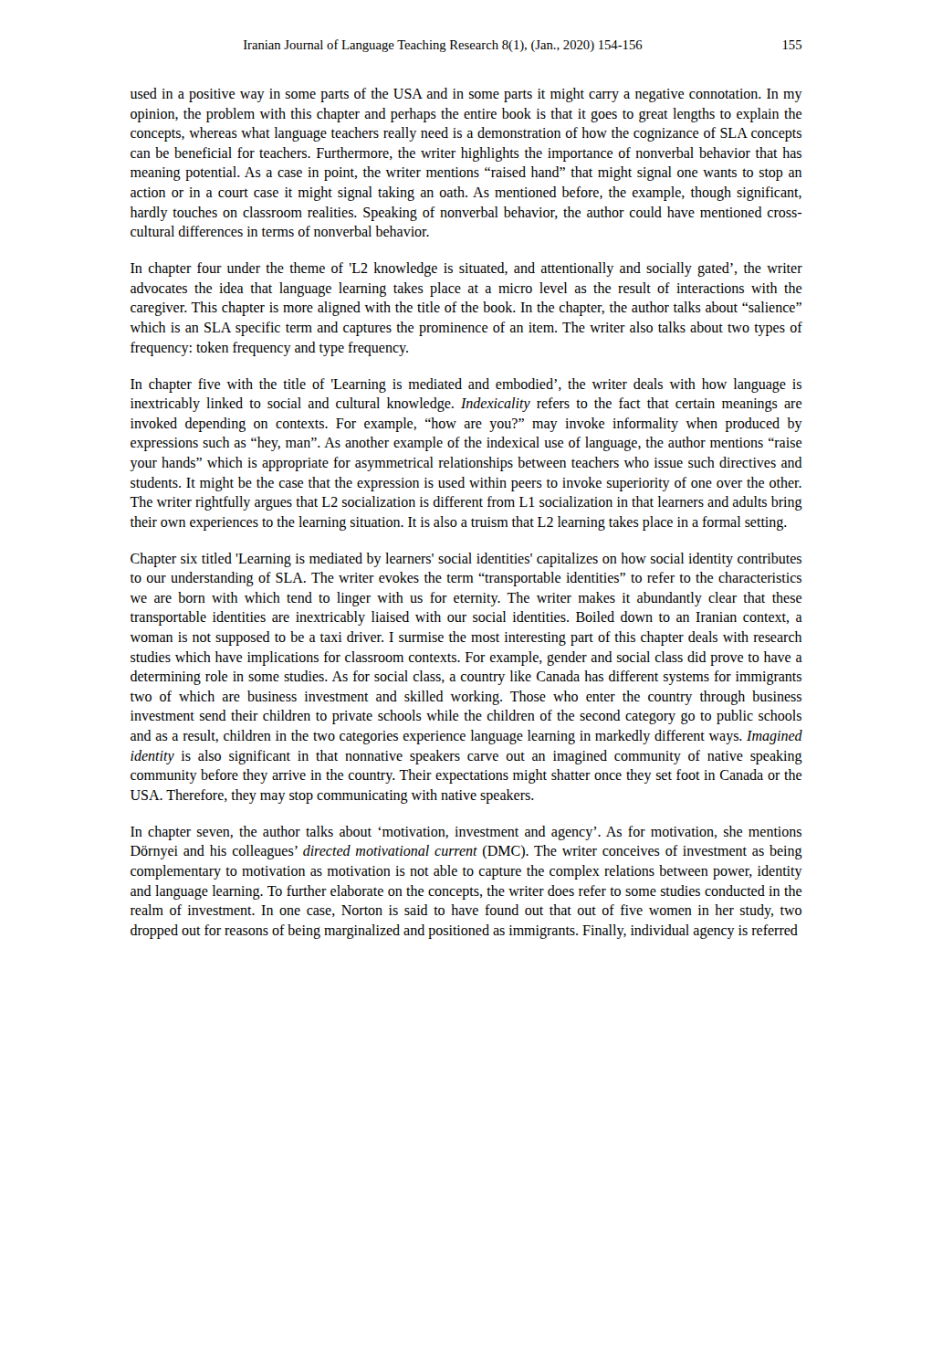Iranian Journal of Language Teaching Research 8(1), (Jan., 2020) 154-156 155
used in a positive way in some parts of the USA and in some parts it might carry a negative connotation. In my opinion, the problem with this chapter and perhaps the entire book is that it goes to great lengths to explain the concepts, whereas what language teachers really need is a demonstration of how the cognizance of SLA concepts can be beneficial for teachers. Furthermore, the writer highlights the importance of nonverbal behavior that has meaning potential. As a case in point, the writer mentions “raised hand” that might signal one wants to stop an action or in a court case it might signal taking an oath. As mentioned before, the example, though significant, hardly touches on classroom realities. Speaking of nonverbal behavior, the author could have mentioned cross-cultural differences in terms of nonverbal behavior.
In chapter four under the theme of 'L2 knowledge is situated, and attentionally and socially gated’, the writer advocates the idea that language learning takes place at a micro level as the result of interactions with the caregiver. This chapter is more aligned with the title of the book. In the chapter, the author talks about “salience” which is an SLA specific term and captures the prominence of an item. The writer also talks about two types of frequency: token frequency and type frequency.
In chapter five with the title of 'Learning is mediated and embodied’, the writer deals with how language is inextricably linked to social and cultural knowledge. Indexicality refers to the fact that certain meanings are invoked depending on contexts. For example, “how are you?” may invoke informality when produced by expressions such as “hey, man”. As another example of the indexical use of language, the author mentions “raise your hands” which is appropriate for asymmetrical relationships between teachers who issue such directives and students. It might be the case that the expression is used within peers to invoke superiority of one over the other. The writer rightfully argues that L2 socialization is different from L1 socialization in that learners and adults bring their own experiences to the learning situation. It is also a truism that L2 learning takes place in a formal setting.
Chapter six titled 'Learning is mediated by learners' social identities' capitalizes on how social identity contributes to our understanding of SLA. The writer evokes the term “transportable identities” to refer to the characteristics we are born with which tend to linger with us for eternity. The writer makes it abundantly clear that these transportable identities are inextricably liaised with our social identities. Boiled down to an Iranian context, a woman is not supposed to be a taxi driver. I surmise the most interesting part of this chapter deals with research studies which have implications for classroom contexts. For example, gender and social class did prove to have a determining role in some studies. As for social class, a country like Canada has different systems for immigrants two of which are business investment and skilled working. Those who enter the country through business investment send their children to private schools while the children of the second category go to public schools and as a result, children in the two categories experience language learning in markedly different ways. Imagined identity is also significant in that nonnative speakers carve out an imagined community of native speaking community before they arrive in the country. Their expectations might shatter once they set foot in Canada or the USA. Therefore, they may stop communicating with native speakers.
In chapter seven, the author talks about ‘motivation, investment and agency’. As for motivation, she mentions Dörnyei and his colleagues’ directed motivational current (DMC). The writer conceives of investment as being complementary to motivation as motivation is not able to capture the complex relations between power, identity and language learning. To further elaborate on the concepts, the writer does refer to some studies conducted in the realm of investment. In one case, Norton is said to have found out that out of five women in her study, two dropped out for reasons of being marginalized and positioned as immigrants. Finally, individual agency is referred